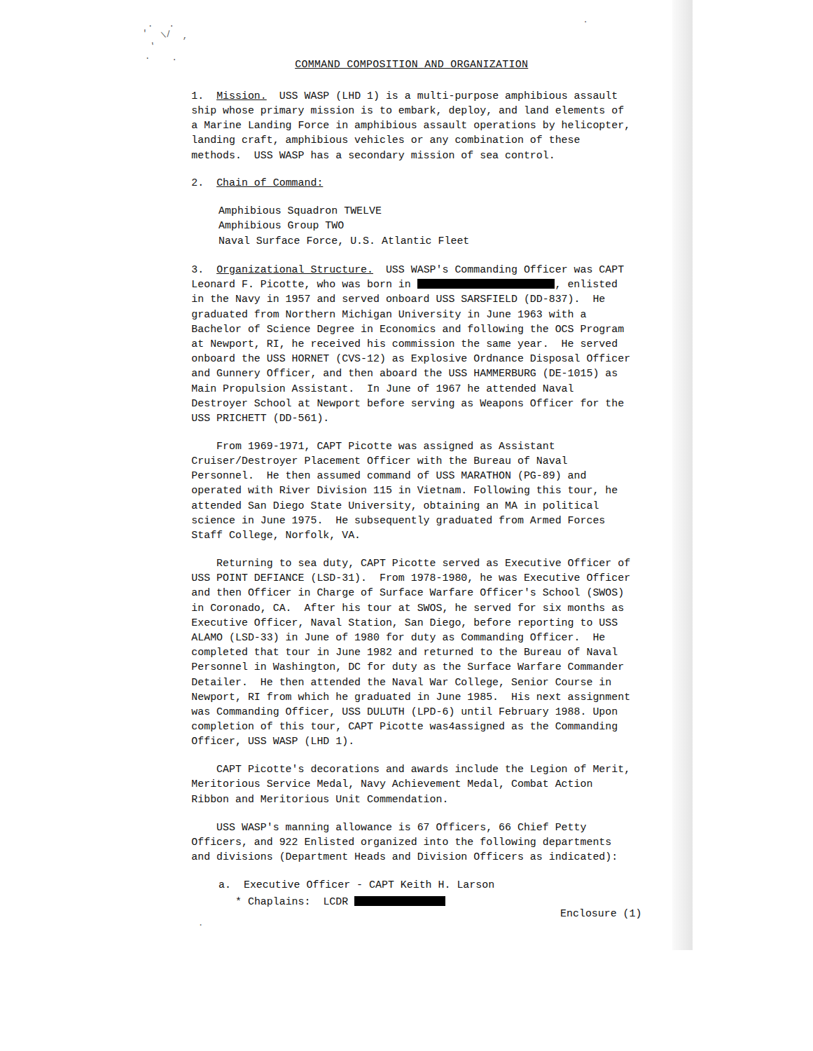. . ' \/ , ' . .
.
COMMAND COMPOSITION AND ORGANIZATION
1. Mission. USS WASP (LHD 1) is a multi-purpose amphibious assault ship whose primary mission is to embark, deploy, and land elements of a Marine Landing Force in amphibious assault operations by helicopter, landing craft, amphibious vehicles or any combination of these methods. USS WASP has a secondary mission of sea control.
2. Chain of Command:
Amphibious Squadron TWELVE
Amphibious Group TWO
Naval Surface Force, U.S. Atlantic Fleet
3. Organizational Structure. USS WASP's Commanding Officer was CAPT Leonard F. Picotte, who was born in , enlisted in the Navy in 1957 and served onboard USS SARSFIELD (DD-837). He graduated from Northern Michigan University in June 1963 with a Bachelor of Science Degree in Economics and following the OCS Program at Newport, RI, he received his commission the same year. He served onboard the USS HORNET (CVS-12) as Explosive Ordnance Disposal Officer and Gunnery Officer, and then aboard the USS HAMMERBURG (DE-1015) as Main Propulsion Assistant. In June of 1967 he attended Naval Destroyer School at Newport before serving as Weapons Officer for the USS PRICHETT (DD-561).
From 1969-1971, CAPT Picotte was assigned as Assistant Cruiser/Destroyer Placement Officer with the Bureau of Naval Personnel. He then assumed command of USS MARATHON (PG-89) and operated with River Division 115 in Vietnam. Following this tour, he attended San Diego State University, obtaining an MA in political science in June 1975. He subsequently graduated from Armed Forces Staff College, Norfolk, VA.
Returning to sea duty, CAPT Picotte served as Executive Officer of USS POINT DEFIANCE (LSD-31). From 1978-1980, he was Executive Officer and then Officer in Charge of Surface Warfare Officer's School (SWOS) in Coronado, CA. After his tour at SWOS, he served for six months as Executive Officer, Naval Station, San Diego, before reporting to USS ALAMO (LSD-33) in June of 1980 for duty as Commanding Officer. He completed that tour in June 1982 and returned to the Bureau of Naval Personnel in Washington, DC for duty as the Surface Warfare Commander Detailer. He then attended the Naval War College, Senior Course in Newport, RI from which he graduated in June 1985. His next assignment was Commanding Officer, USS DULUTH (LPD-6) until February 1988. Upon completion of this tour, CAPT Picotte was4assigned as the Commanding Officer, USS WASP (LHD 1).
CAPT Picotte's decorations and awards include the Legion of Merit, Meritorious Service Medal, Navy Achievement Medal, Combat Action Ribbon and Meritorious Unit Commendation.
USS WASP's manning allowance is 67 Officers, 66 Chief Petty Officers, and 922 Enlisted organized into the following departments and divisions (Department Heads and Division Officers as indicated):
a. Executive Officer - CAPT Keith H. Larson
* Chaplains: LCDR
Enclosure (1)
.